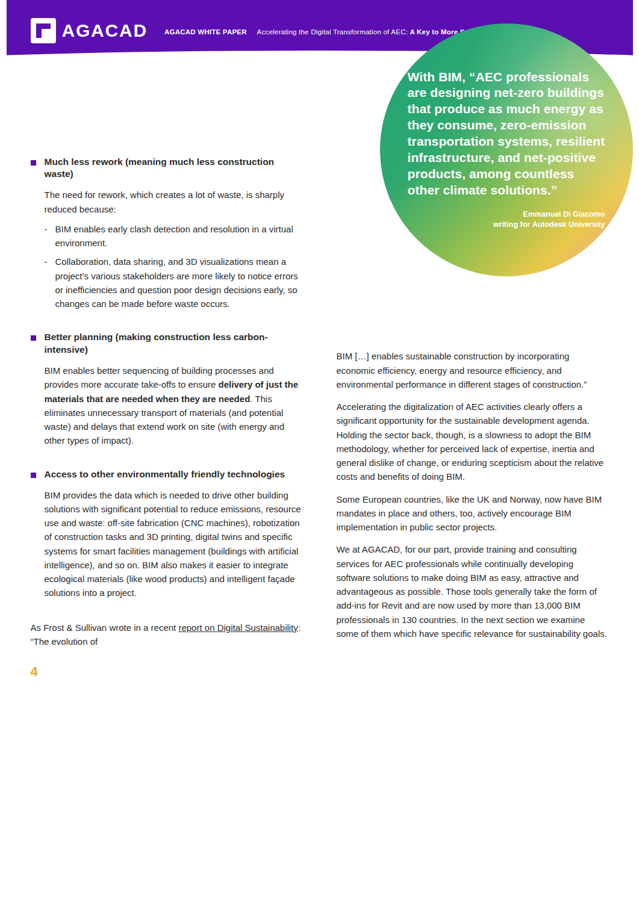AGACAD
AGACAD WHITE PAPER Accelerating the Digital Transformation of AEC: A Key to More Sustainable Development
With BIM, “AEC professionals are designing net-zero buildings that produce as much energy as they consume, zero-emission transportation systems, resilient infrastructure, and net-positive products, among countless other climate solutions.”
Emmanuel Di Giacomo
writing for Autodesk University
Much less rework (meaning much less construction waste)
The need for rework, which creates a lot of waste, is sharply reduced because:
BIM enables early clash detection and resolution in a virtual environment.
Collaboration, data sharing, and 3D visualizations mean a project’s various stakeholders are more likely to notice errors or inefficiencies and question poor design decisions early, so changes can be made before waste occurs.
Better planning (making construction less carbon-intensive)
BIM enables better sequencing of building processes and provides more accurate take-offs to ensure delivery of just the materials that are needed when they are needed. This eliminates unnecessary transport of materials (and potential waste) and delays that extend work on site (with energy and other types of impact).
Access to other environmentally friendly technologies
BIM provides the data which is needed to drive other building solutions with significant potential to reduce emissions, resource use and waste: off-site fabrication (CNC machines), robotization of construction tasks and 3D printing, digital twins and specific systems for smart facilities management (buildings with artificial intelligence), and so on. BIM also makes it easier to integrate ecological materials (like wood products) and intelligent façade solutions into a project.
As Frost & Sullivan wrote in a recent report on Digital Sustainability: “The evolution of
BIM […] enables sustainable construction by incorporating economic efficiency, energy and resource efficiency, and environmental performance in different stages of construction.”
Accelerating the digitalization of AEC activities clearly offers a significant opportunity for the sustainable development agenda. Holding the sector back, though, is a slowness to adopt the BIM methodology, whether for perceived lack of expertise, inertia and general dislike of change, or enduring scepticism about the relative costs and benefits of doing BIM.
Some European countries, like the UK and Norway, now have BIM mandates in place and others, too, actively encourage BIM implementation in public sector projects.
We at AGACAD, for our part, provide training and consulting services for AEC professionals while continually developing software solutions to make doing BIM as easy, attractive and advantageous as possible. Those tools generally take the form of add-ins for Revit and are now used by more than 13,000 BIM professionals in 130 countries. In the next section we examine some of them which have specific relevance for sustainability goals.
4